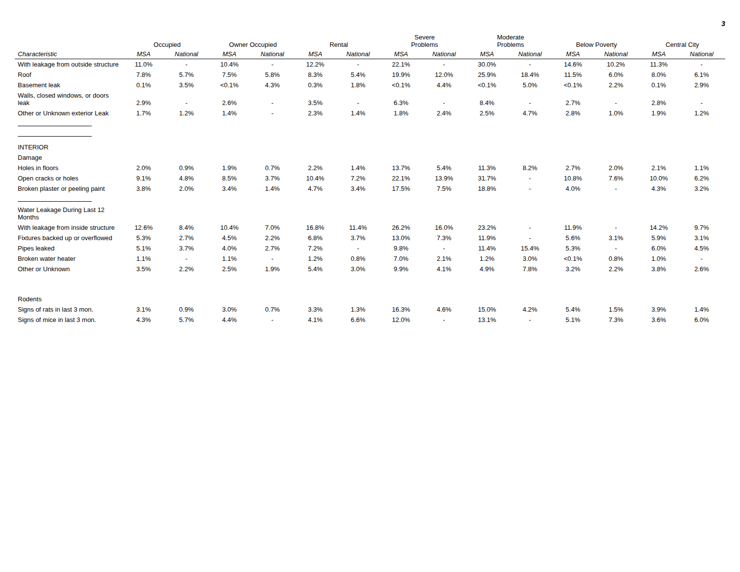3
| | Occupied | Owner Occupied | Rental | Severe Problems | Moderate Problems | Below Poverty | Central City |
| --- | --- | --- | --- | --- | --- | --- | --- |
| Characteristic | MSA | National | MSA | National | MSA | National | MSA | National | MSA | National | MSA | National | MSA | National |
| With leakage from outside structure | 11.0% | - | 10.4% | - | 12.2% | - | 22.1% | - | 30.0% | - | 14.6% | 10.2% | 11.3% | - |
| Roof | 7.8% | 5.7% | 7.5% | 5.8% | 8.3% | 5.4% | 19.9% | 12.0% | 25.9% | 18.4% | 11.5% | 6.0% | 8.0% | 6.1% |
| Basement leak | 0.1% | 3.5% | <0.1% | 4.3% | 0.3% | 1.8% | <0.1% | 4.4% | <0.1% | 5.0% | <0.1% | 2.2% | 0.1% | 2.9% |
| Walls, closed windows, or doors leak | 2.9% | - | 2.6% | - | 3.5% | - | 6.3% | - | 8.4% | - | 2.7% | - | 2.8% | - |
| Other or Unknown exterior Leak | 1.7% | 1.2% | 1.4% | - | 2.3% | 1.4% | 1.8% | 2.4% | 2.5% | 4.7% | 2.8% | 1.0% | 1.9% | 1.2% |
| INTERIOR | |
| Damage | |
| Holes in floors | 2.0% | 0.9% | 1.9% | 0.7% | 2.2% | 1.4% | 13.7% | 5.4% | 11.3% | 8.2% | 2.7% | 2.0% | 2.1% | 1.1% |
| Open cracks or holes | 9.1% | 4.8% | 8.5% | 3.7% | 10.4% | 7.2% | 22.1% | 13.9% | 31.7% | - | 10.8% | 7.6% | 10.0% | 6.2% |
| Broken plaster or peeling paint | 3.8% | 2.0% | 3.4% | 1.4% | 4.7% | 3.4% | 17.5% | 7.5% | 18.8% | - | 4.0% | - | 4.3% | 3.2% |
| Water Leakage During Last 12 Months | |
| With leakage from inside structure | 12.6% | 8.4% | 10.4% | 7.0% | 16.8% | 11.4% | 26.2% | 16.0% | 23.2% | - | 11.9% | - | 14.2% | 9.7% |
| Fixtures backed up or overflowed | 5.3% | 2.7% | 4.5% | 2.2% | 6.8% | 3.7% | 13.0% | 7.3% | 11.9% | - | 5.6% | 3.1% | 5.9% | 3.1% |
| Pipes leaked | 5.1% | 3.7% | 4.0% | 2.7% | 7.2% | - | 9.8% | - | 11.4% | 15.4% | 5.3% | - | 6.0% | 4.5% |
| Broken water heater | 1.1% | - | 1.1% | - | 1.2% | 0.8% | 7.0% | 2.1% | 1.2% | 3.0% | <0.1% | 0.8% | 1.0% | - |
| Other or Unknown | 3.5% | 2.2% | 2.5% | 1.9% | 5.4% | 3.0% | 9.9% | 4.1% | 4.9% | 7.8% | 3.2% | 2.2% | 3.8% | 2.6% |
| Rodents | |
| Signs of rats in last 3 mon. | 3.1% | 0.9% | 3.0% | 0.7% | 3.3% | 1.3% | 16.3% | 4.6% | 15.0% | 4.2% | 5.4% | 1.5% | 3.9% | 1.4% |
| Signs of mice in last 3 mon. | 4.3% | 5.7% | 4.4% | - | 4.1% | 6.6% | 12.0% | - | 13.1% | - | 5.1% | 7.3% | 3.6% | 6.0% |